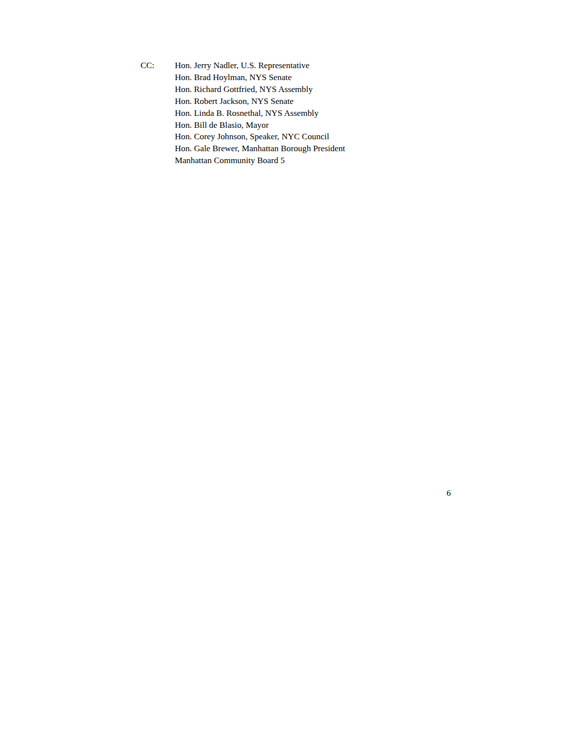| CC: | Hon. Jerry Nadler, U.S. Representative Hon. Brad Hoylman, NYS Senate Hon. Richard Gottfried, NYS Assembly Hon. Robert Jackson, NYS Senate Hon. Linda B. Rosnethal, NYS Assembly Hon. Bill de Blasio, Mayor Hon. Corey Johnson, Speaker, NYC Council Hon. Gale Brewer, Manhattan Borough President Manhattan Community Board 5 |
6